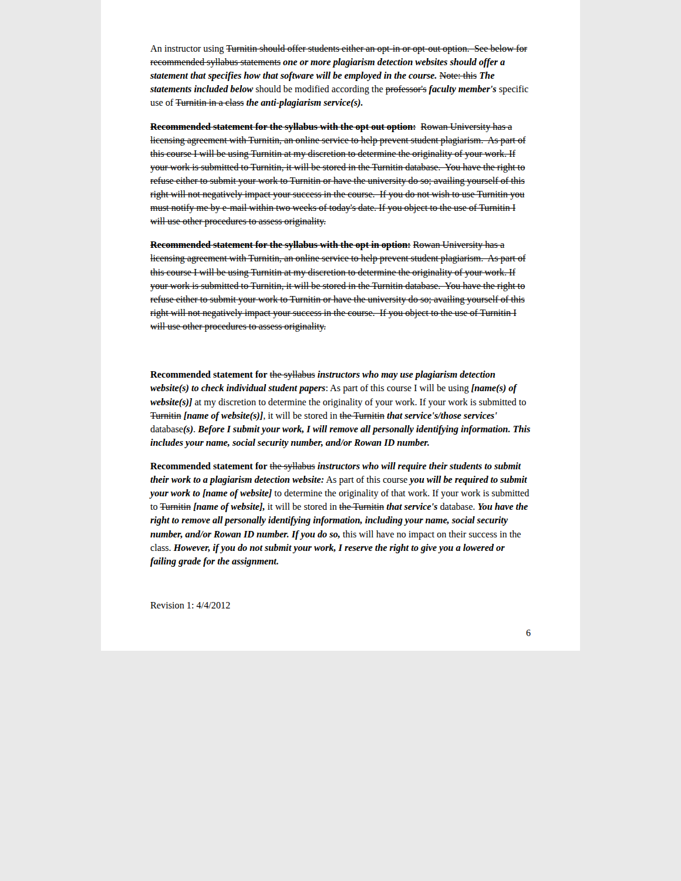An instructor using Turnitin should offer students either an opt-in or opt-out option. See below for recommended syllabus statements one or more plagiarism detection websites should offer a statement that specifies how that software will be employed in the course. Note: this The statements included below should be modified according the professor's faculty member's specific use of Turnitin in a class the anti-plagiarism service(s).
Recommended statement for the syllabus with the opt out option: Rowan University has a licensing agreement with Turnitin, an online service to help prevent student plagiarism. As part of this course I will be using Turnitin at my discretion to determine the originality of your work. If your work is submitted to Turnitin, it will be stored in the Turnitin database. You have the right to refuse either to submit your work to Turnitin or have the university do so; availing yourself of this right will not negatively impact your success in the course. If you do not wish to use Turnitin you must notify me by e-mail within two weeks of today's date. If you object to the use of Turnitin I will use other procedures to assess originality.
Recommended statement for the syllabus with the opt in option: Rowan University has a licensing agreement with Turnitin, an online service to help prevent student plagiarism. As part of this course I will be using Turnitin at my discretion to determine the originality of your work. If your work is submitted to Turnitin, it will be stored in the Turnitin database. You have the right to refuse either to submit your work to Turnitin or have the university do so; availing yourself of this right will not negatively impact your success in the course. If you object to the use of Turnitin I will use other procedures to assess originality.
Recommended statement for the syllabus instructors who may use plagiarism detection website(s) to check individual student papers: As part of this course I will be using [name(s) of website(s)] at my discretion to determine the originality of your work. If your work is submitted to Turnitin [name of website(s)], it will be stored in the Turnitin that service's/those services' database(s). Before I submit your work, I will remove all personally identifying information. This includes your name, social security number, and/or Rowan ID number.
Recommended statement for the syllabus instructors who will require their students to submit their work to a plagiarism detection website: As part of this course you will be required to submit your work to [name of website] to determine the originality of that work. If your work is submitted to Turnitin [name of website], it will be stored in the Turnitin that service's database. You have the right to remove all personally identifying information, including your name, social security number, and/or Rowan ID number. If you do so, this will have no impact on their success in the class. However, if you do not submit your work, I reserve the right to give you a lowered or failing grade for the assignment.
Revision 1: 4/4/2012
6